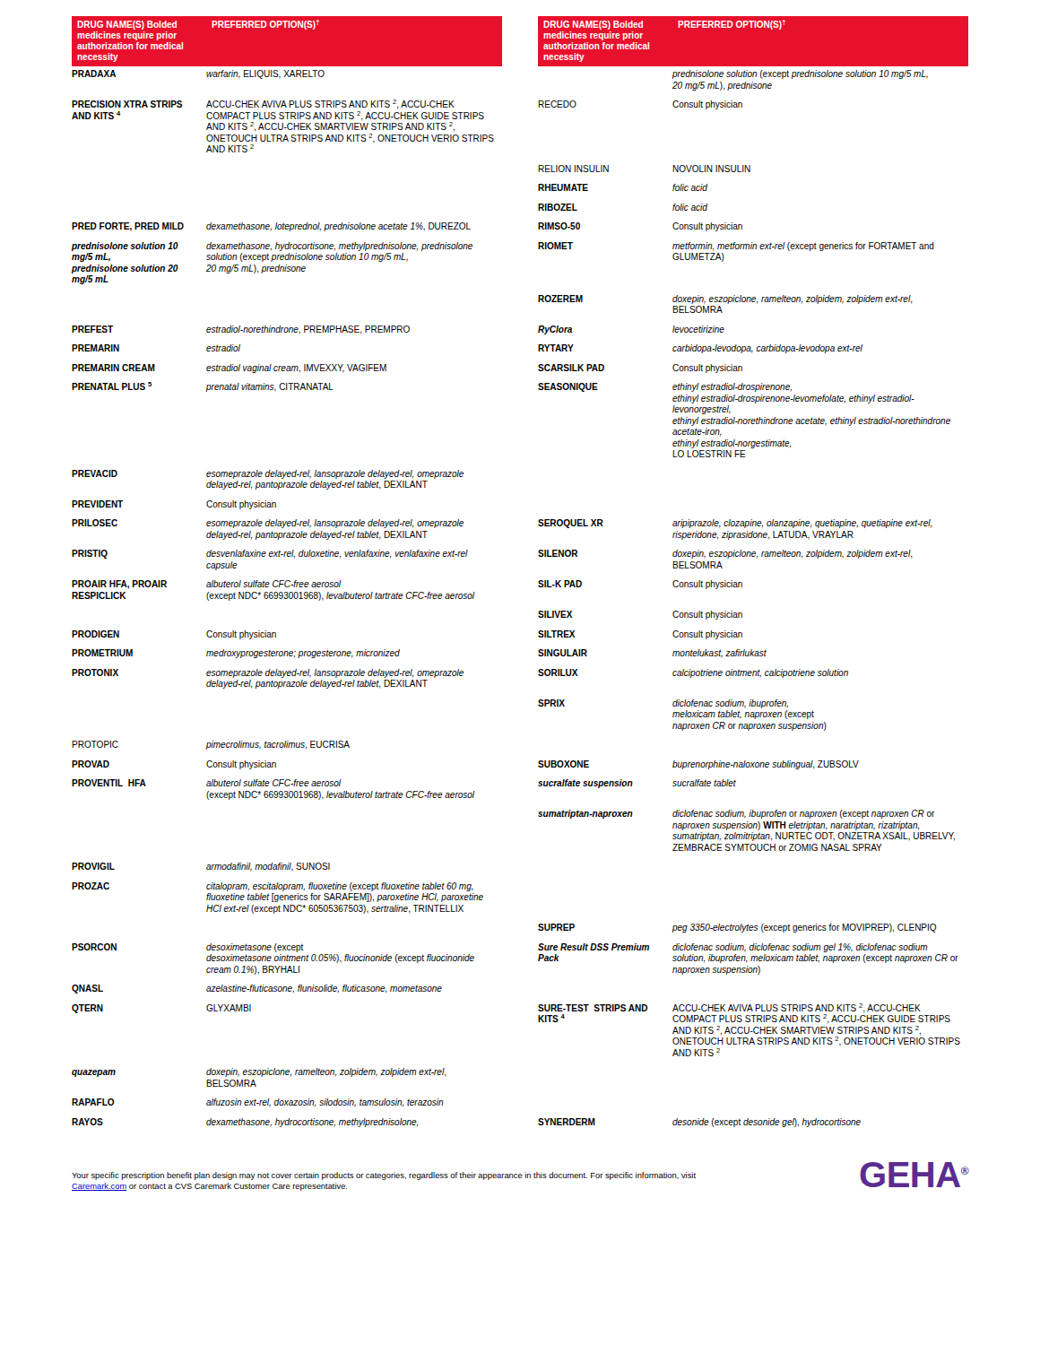| DRUG NAME(S) Bolded medicines require prior authorization for medical necessity | PREFERRED OPTION(S) † | | DRUG NAME(S) Bolded medicines require prior authorization for medical necessity | PREFERRED OPTION(S) † |
| --- | --- | --- | --- | --- |
| PRADAXA | warfarin , ELIQUIS, XARELTO | | | prednisolone solution (except prednisolone solution 10 mg/5 mL, 20 mg/5 mL ), prednisone |
| PRECISION XTRA STRIPS AND KITS 4 | ACCU-CHEK AVIVA PLUS STRIPS AND KITS 2 , ACCU-CHEK COMPACT PLUS STRIPS AND KITS 2 , ACCU-CHEK GUIDE STRIPS AND KITS 2 , ACCU-CHEK SMARTVIEW STRIPS AND KITS 2 , ONETOUCH ULTRA STRIPS AND KITS 2 , ONETOUCH VERIO STRIPS AND KITS 2 | | RECEDO | Consult physician |
| | | | RELION INSULIN | NOVOLIN INSULIN |
| | | | RHEUMATE | folic acid |
| | | | RIBOZEL | folic acid |
| PRED FORTE, PRED MILD | dexamethasone, loteprednol, prednisolone acetate 1% , DUREZOL | | RIMSO-50 | Consult physician |
| prednisolone solution 10 mg/5 mL, prednisolone solution 20 mg/5 mL | dexamethasone, hydrocortisone, methylprednisolone, prednisolone solution (except prednisolone solution 10 mg/5 mL, 20 mg/5 mL ), prednisone | | RIOMET | metformin, metformin ext-rel (except generics for FORTAMET and GLUMETZA) |
| | | | ROZEREM | doxepin, eszopiclone, ramelteon, zolpidem, zolpidem ext-rel , BELSOMRA |
| PREFEST | estradiol-norethindrone , PREMPHASE, PREMPRO | | RyClora | levocetirizine |
| PREMARIN | estradiol | | RYTARY | carbidopa-levodopa, carbidopa-levodopa ext-rel |
| PREMARIN CREAM | estradiol vaginal cream , IMVEXXY, VAGIFEM | | SCARSILK PAD | Consult physician |
| PRENATAL PLUS 5 | prenatal vitamins , CITRANATAL | | SEASONIQUE | ethinyl estradiol-drospirenone, ethinyl estradiol-drospirenone-levomefolate, ethinyl estradiol-levonorgestrel, ethinyl estradiol-norethindrone acetate, ethinyl estradiol-norethindrone acetate-iron, ethinyl estradiol-norgestimate, LO LOESTRIN FE |
| PREVACID | esomeprazole delayed-rel, lansoprazole delayed-rel, omeprazole delayed-rel, pantoprazole delayed-rel tablet , DEXILANT | | | |
| PREVIDENT | Consult physician | | | |
| PRILOSEC | esomeprazole delayed-rel, lansoprazole delayed-rel, omeprazole delayed-rel, pantoprazole delayed-rel tablet , DEXILANT | | SEROQUEL XR | aripiprazole, clozapine, olanzapine, quetiapine, quetiapine ext-rel, risperidone, ziprasidone , LATUDA, VRAYLAR |
| PRISTIQ | desvenlafaxine ext-rel, duloxetine, venlafaxine, venlafaxine ext-rel capsule | | SILENOR | doxepin, eszopiclone, ramelteon, zolpidem, zolpidem ext-rel , BELSOMRA |
| PROAIR HFA, PROAIR RESPICLICK | albuterol sulfate CFC-free aerosol (except NDC* 66993001968), levalbuterol tartrate CFC-free aerosol | | SIL-K PAD | Consult physician |
| | | | SILIVEX | Consult physician |
| PRODIGEN | Consult physician | | SILTREX | Consult physician |
| PROMETRIUM | medroxyprogesterone; progesterone, micronized | | SINGULAIR | montelukast, zafirlukast |
| PROTONIX | esomeprazole delayed-rel, lansoprazole delayed-rel, omeprazole delayed-rel, pantoprazole delayed-rel tablet , DEXILANT | | SORILUX | calcipotriene ointment, calcipotriene solution |
| | | | SPRIX | diclofenac sodium, ibuprofen, meloxicam tablet, naproxen (except naproxen CR or naproxen suspension ) |
| PROTOPIC | pimecrolimus, tacrolimus , EUCRISA | | | |
| PROVAD | Consult physician | | SUBOXONE | buprenorphine-naloxone sublingual , ZUBSOLV |
| PROVENTIL HFA | albuterol sulfate CFC-free aerosol (except NDC* 66993001968), levalbuterol tartrate CFC-free aerosol | | sucralfate suspension | sucralfate tablet |
| | | | sumatriptan-naproxen | diclofenac sodium, ibuprofen or naproxen (except naproxen CR or naproxen suspension ) WITH eletriptan, naratriptan, rizatriptan, sumatriptan, zolmitriptan , NURTEC ODT, ONZETRA XSAIL, UBRELVY, ZEMBRACE SYMTOUCH or ZOMIG NASAL SPRAY |
| PROVIGIL | armodafinil, modafinil , SUNOSI | | | |
| PROZAC | citalopram, escitalopram, fluoxetine (except fluoxetine tablet 60 mg, fluoxetine tablet [generics for SARAFEM]), paroxetine HCl, paroxetine HCl ext-rel (except NDC* 60505367503), sertraline , TRINTELLIX | | | |
| | | | SUPREP | peg 3350-electrolytes (except generics for MOVIPREP), CLENPIQ |
| PSORCON | desoximetasone (except desoximetasone ointment 0.05% ), fluocinonide (except fluocinonide cream 0.1% ), BRYHALI | | Sure Result DSS Premium Pack | diclofenac sodium, diclofenac sodium gel 1%, diclofenac sodium solution, ibuprofen, meloxicam tablet, naproxen (except naproxen CR or naproxen suspension ) |
| QNASL | azelastine-fluticasone, flunisolide, fluticasone, mometasone | | | |
| QTERN | GLYXAMBI | | SURE-TEST STRIPS AND KITS 4 | ACCU-CHEK AVIVA PLUS STRIPS AND KITS 2 , ACCU-CHEK COMPACT PLUS STRIPS AND KITS 2 , ACCU-CHEK GUIDE STRIPS AND KITS 2 , ACCU-CHEK SMARTVIEW STRIPS AND KITS 2 , ONETOUCH ULTRA STRIPS AND KITS 2 , ONETOUCH VERIO STRIPS AND KITS 2 |
| quazepam | doxepin, eszopiclone, ramelteon, zolpidem, zolpidem ext-rel , BELSOMRA | | | |
| RAPAFLO | alfuzosin ext-rel, doxazosin, silodosin, tamsulosin, terazosin | | | |
| RAYOS | dexamethasone, hydrocortisone, methylprednisolone, | | SYNERDERM | desonide (except desonide gel ), hydrocortisone |
Your specific prescription benefit plan design may not cover certain products or categories, regardless of their appearance in this document. For specific information, visit Caremark.com or contact a CVS Caremark Customer Care representative.
GEHA®